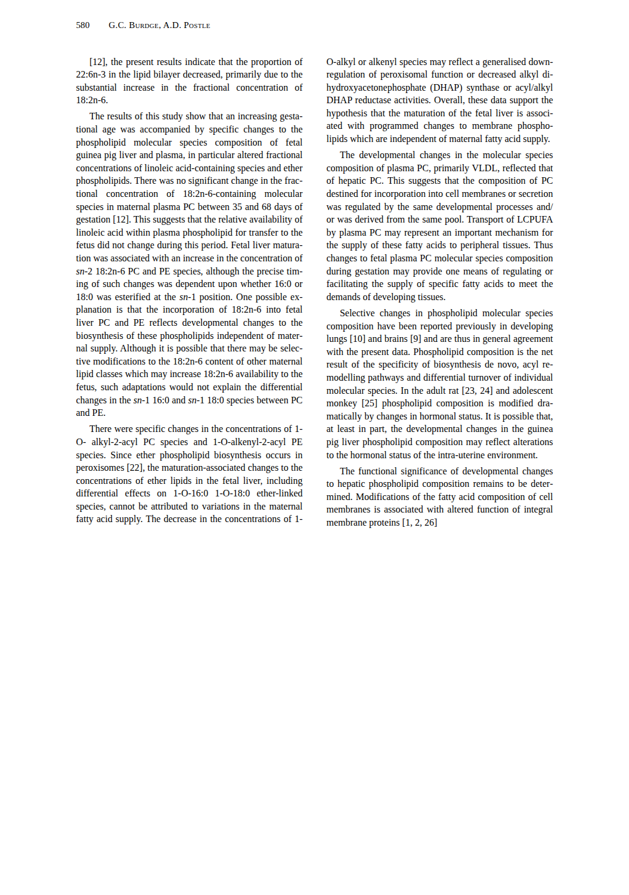580 G.C. Burdge, A.D. Postle
[12], the present results indicate that the proportion of 22:6n-3 in the lipid bilayer decreased, primarily due to the substantial increase in the fractional concentration of 18:2n-6.
The results of this study show that an increasing gestational age was accompanied by specific changes to the phospholipid molecular species composition of fetal guinea pig liver and plasma, in particular altered fractional concentrations of linoleic acid-containing species and ether phospholipids. There was no significant change in the fractional concentration of 18:2n-6-containing molecular species in maternal plasma PC between 35 and 68 days of gestation [12]. This suggests that the relative availability of linoleic acid within plasma phospholipid for transfer to the fetus did not change during this period. Fetal liver maturation was associated with an increase in the concentration of sn-2 18:2n-6 PC and PE species, although the precise timing of such changes was dependent upon whether 16:0 or 18:0 was esterified at the sn-1 position. One possible explanation is that the incorporation of 18:2n-6 into fetal liver PC and PE reflects developmental changes to the biosynthesis of these phospholipids independent of maternal supply. Although it is possible that there may be selective modifications to the 18:2n-6 content of other maternal lipid classes which may increase 18:2n-6 availability to the fetus, such adaptations would not explain the differential changes in the sn-1 16:0 and sn-1 18:0 species between PC and PE.
There were specific changes in the concentrations of 1-O- alkyl-2-acyl PC species and 1-O-alkenyl-2-acyl PE species. Since ether phospholipid biosynthesis occurs in peroxisomes [22], the maturation-associated changes to the concentrations of ether lipids in the fetal liver, including differential effects on 1-O-16:0 1-O-18:0 ether-linked species, cannot be attributed to variations in the maternal fatty acid supply. The decrease in the concentrations of 1-O-alkyl or alkenyl species may reflect a generalised down-regulation of peroxisomal function or decreased alkyl dihydroxyacetonephosphate (DHAP) synthase or acyl/alkyl DHAP reductase activities. Overall, these data support the hypothesis that the maturation of the fetal liver is associated with programmed changes to membrane phospholipids which are independent of maternal fatty acid supply.
The developmental changes in the molecular species composition of plasma PC, primarily VLDL, reflected that of hepatic PC. This suggests that the composition of PC destined for incorporation into cell membranes or secretion was regulated by the same developmental processes and/ or was derived from the same pool. Transport of LCPUFA by plasma PC may represent an important mechanism for the supply of these fatty acids to peripheral tissues. Thus changes to fetal plasma PC molecular species composition during gestation may provide one means of regulating or facilitating the supply of specific fatty acids to meet the demands of developing tissues.
Selective changes in phospholipid molecular species composition have been reported previously in developing lungs [10] and brains [9] and are thus in general agreement with the present data. Phospholipid composition is the net result of the specificity of biosynthesis de novo, acyl remodelling pathways and differential turnover of individual molecular species. In the adult rat [23, 24] and adolescent monkey [25] phospholipid composition is modified dramatically by changes in hormonal status. It is possible that, at least in part, the developmental changes in the guinea pig liver phospholipid composition may reflect alterations to the hormonal status of the intra-uterine environment.
The functional significance of developmental changes to hepatic phospholipid composition remains to be determined. Modifications of the fatty acid composition of cell membranes is associated with altered function of integral membrane proteins [1, 2, 26]